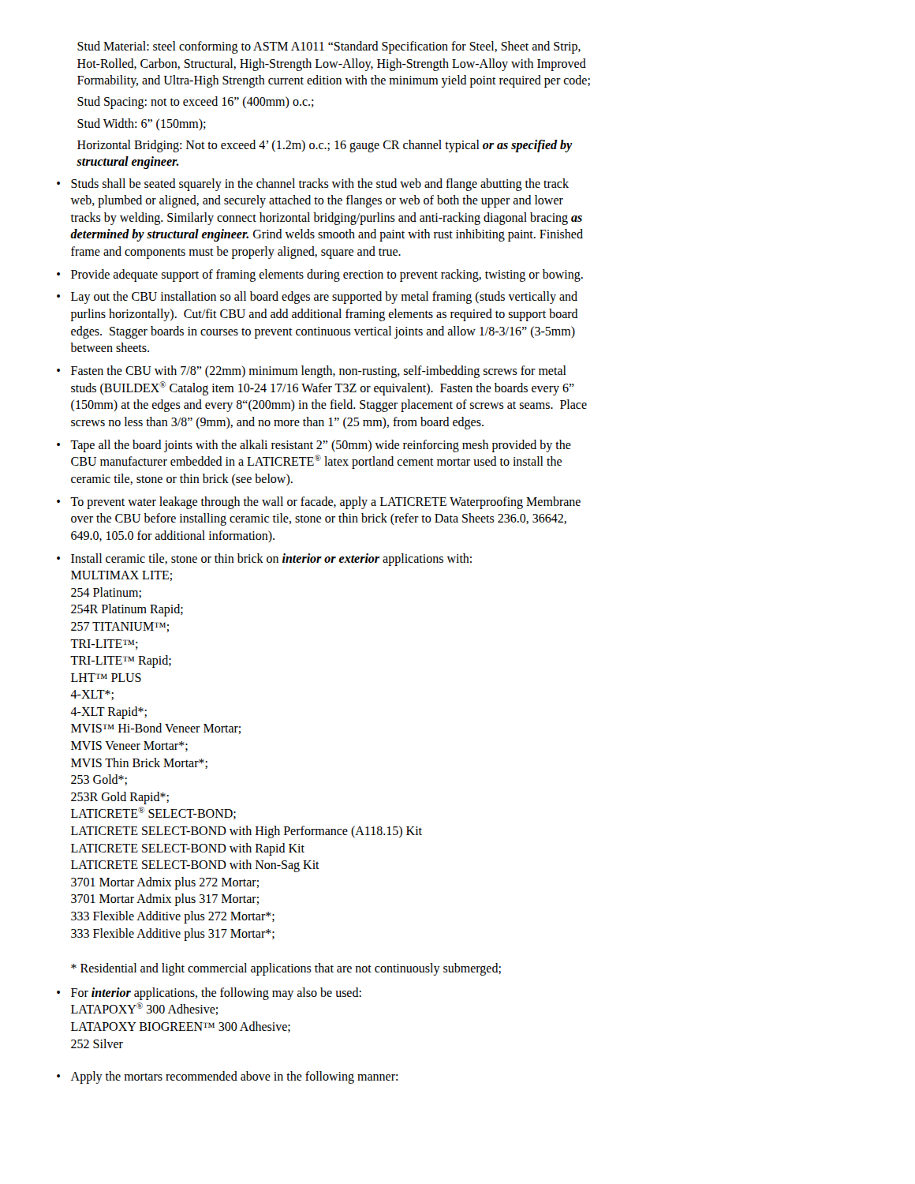Stud Material: steel conforming to ASTM A1011 “Standard Specification for Steel, Sheet and Strip, Hot-Rolled, Carbon, Structural, High-Strength Low-Alloy, High-Strength Low-Alloy with Improved Formability, and Ultra-High Strength current edition with the minimum yield point required per code;
Stud Spacing: not to exceed 16” (400mm) o.c.;
Stud Width: 6” (150mm);
Horizontal Bridging: Not to exceed 4’ (1.2m) o.c.; 16 gauge CR channel typical or as specified by structural engineer.
Studs shall be seated squarely in the channel tracks with the stud web and flange abutting the track web, plumbed or aligned, and securely attached to the flanges or web of both the upper and lower tracks by welding. Similarly connect horizontal bridging/purlins and anti-racking diagonal bracing as determined by structural engineer. Grind welds smooth and paint with rust inhibiting paint. Finished frame and components must be properly aligned, square and true.
Provide adequate support of framing elements during erection to prevent racking, twisting or bowing.
Lay out the CBU installation so all board edges are supported by metal framing (studs vertically and purlins horizontally). Cut/fit CBU and add additional framing elements as required to support board edges. Stagger boards in courses to prevent continuous vertical joints and allow 1/8-3/16” (3-5mm)
between sheets.
Fasten the CBU with 7/8” (22mm) minimum length, non-rusting, self-imbedding screws for metal studs (BUILDEX® Catalog item 10-24 17/16 Wafer T3Z or equivalent). Fasten the boards every 6” (150mm) at the edges and every 8“(200mm) in the field. Stagger placement of screws at seams. Place screws no less than 3/8” (9mm), and no more than 1” (25 mm), from board edges.
Tape all the board joints with the alkali resistant 2” (50mm) wide reinforcing mesh provided by the CBU manufacturer embedded in a LATICRETE® latex portland cement mortar used to install the ceramic tile, stone or thin brick (see below).
To prevent water leakage through the wall or facade, apply a LATICRETE Waterproofing Membrane over the CBU before installing ceramic tile, stone or thin brick (refer to Data Sheets 236.0, 36642, 649.0, 105.0 for additional information).
Install ceramic tile, stone or thin brick on interior or exterior applications with:
MULTIMAX LITE;
254 Platinum;
254R Platinum Rapid;
257 TITANIUM™;
TRI-LITE™;
TRI-LITE™ Rapid;
LHT™ PLUS
4-XLT*;
4-XLT Rapid*;
MVIS™ Hi-Bond Veneer Mortar;
MVIS Veneer Mortar*;
MVIS Thin Brick Mortar*;
253 Gold*;
253R Gold Rapid*;
LATICRETE® SELECT-BOND;
LATICRETE SELECT-BOND with High Performance (A118.15) Kit
LATICRETE SELECT-BOND with Rapid Kit
LATICRETE SELECT-BOND with Non-Sag Kit
3701 Mortar Admix plus 272 Mortar;
3701 Mortar Admix plus 317 Mortar;
333 Flexible Additive plus 272 Mortar*;
333 Flexible Additive plus 317 Mortar*;
* Residential and light commercial applications that are not continuously submerged;
For interior applications, the following may also be used:
LATAPOXY® 300 Adhesive;
LATAPOXY BIOGREEN™ 300 Adhesive;
252 Silver
Apply the mortars recommended above in the following manner: